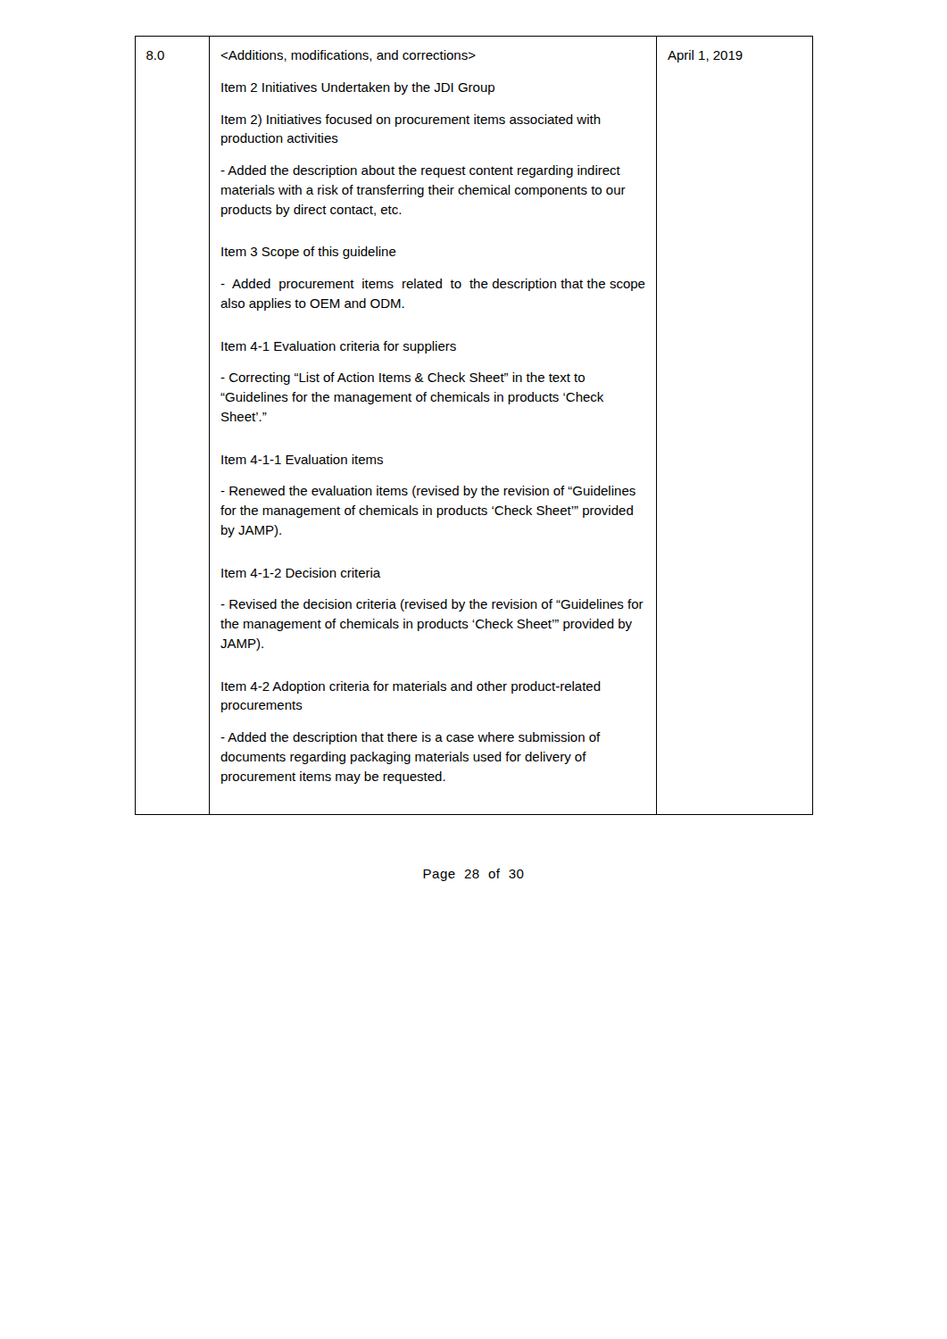| 8.0 | <Additions, modifications, and corrections> Item 2 Initiatives Undertaken by the JDI Group Item 2) Initiatives focused on procurement items associated with production activities - Added the description about the request content regarding indirect materials with a risk of transferring their chemical components to our products by direct contact, etc. Item 3 Scope of this guideline - Added procurement items related to the description that the scope also applies to OEM and ODM. Item 4-1 Evaluation criteria for suppliers - Correcting “List of Action Items & Check Sheet” in the text to “Guidelines for the management of chemicals in products ‘Check Sheet’.” Item 4-1-1 Evaluation items - Renewed the evaluation items (revised by the revision of “Guidelines for the management of chemicals in products ‘Check Sheet’” provided by JAMP). Item 4-1-2 Decision criteria - Revised the decision criteria (revised by the revision of “Guidelines for the management of chemicals in products ‘Check Sheet’” provided by JAMP). Item 4-2 Adoption criteria for materials and other product-related procurements - Added the description that there is a case where submission of documents regarding packaging materials used for delivery of procurement items may be requested. | April 1, 2019 |
Page 28 of 30